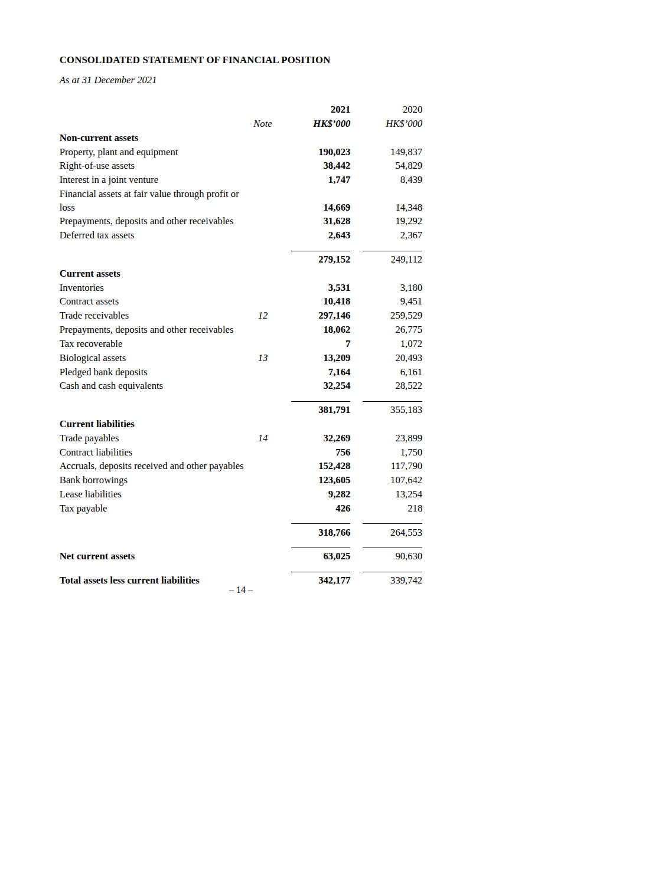CONSOLIDATED STATEMENT OF FINANCIAL POSITION
As at 31 December 2021
| | | | 2021 | | 2020 |
| | Note | | HK$’000 | | HK$’000 |
| Non-current assets | | | | | |
| Property, plant and equipment | | | 190,023 | | 149,837 |
| Right-of-use assets | | | 38,442 | | 54,829 |
| Interest in a joint venture | | | 1,747 | | 8,439 |
| Financial assets at fair value through profit or loss | | | 14,669 | | 14,348 |
| Prepayments, deposits and other receivables | | | 31,628 | | 19,292 |
| Deferred tax assets | | | 2,643 | | 2,367 |
| | | | 279,152 | | 249,112 |
| Current assets | | | | | |
| Inventories | | | 3,531 | | 3,180 |
| Contract assets | | | 10,418 | | 9,451 |
| Trade receivables | 12 | | 297,146 | | 259,529 |
| Prepayments, deposits and other receivables | | | 18,062 | | 26,775 |
| Tax recoverable | | | 7 | | 1,072 |
| Biological assets | 13 | | 13,209 | | 20,493 |
| Pledged bank deposits | | | 7,164 | | 6,161 |
| Cash and cash equivalents | | | 32,254 | | 28,522 |
| | | | 381,791 | | 355,183 |
| Current liabilities | | | | | |
| Trade payables | 14 | | 32,269 | | 23,899 |
| Contract liabilities | | | 756 | | 1,750 |
| Accruals, deposits received and other payables | | | 152,428 | | 117,790 |
| Bank borrowings | | | 123,605 | | 107,642 |
| Lease liabilities | | | 9,282 | | 13,254 |
| Tax payable | | | 426 | | 218 |
| | | | 318,766 | | 264,553 |
| Net current assets | | | 63,025 | | 90,630 |
| Total assets less current liabilities | | | 342,177 | | 339,742 |
– 14 –